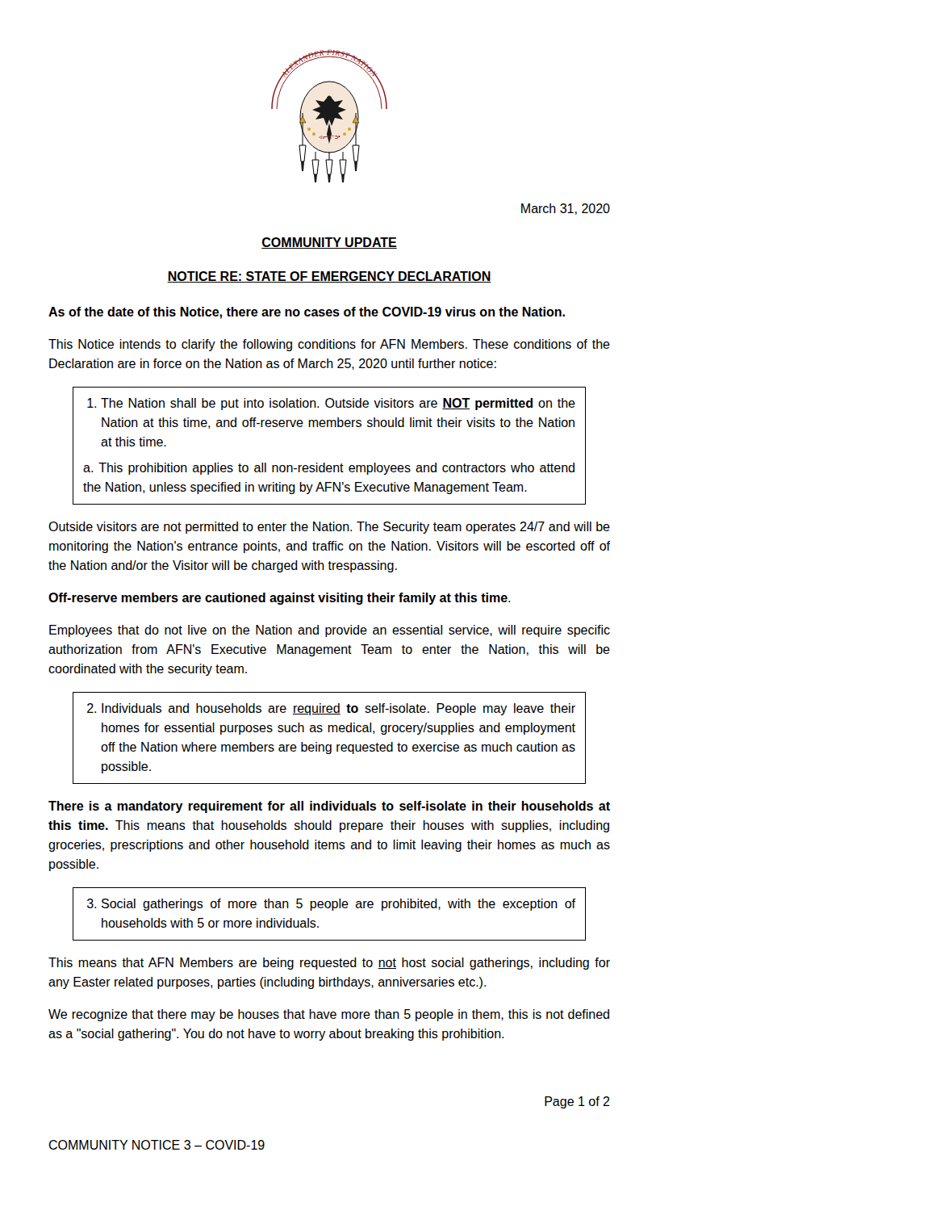ALEXANDER FIRST NATION ᐊᓕᒃᓵᓐᑐᕐ
March 31, 2020
COMMUNITY UPDATE
NOTICE RE: STATE OF EMERGENCY DECLARATION
As of the date of this Notice, there are no cases of the COVID-19 virus on the Nation.
This Notice intends to clarify the following conditions for AFN Members. These conditions of the Declaration are in force on the Nation as of March 25, 2020 until further notice:
The Nation shall be put into isolation. Outside visitors are NOT permitted on the Nation at this time, and off-reserve members should limit their visits to the Nation at this time.
a. This prohibition applies to all non-resident employees and contractors who attend the Nation, unless specified in writing by AFN's Executive Management Team.
Outside visitors are not permitted to enter the Nation. The Security team operates 24/7 and will be monitoring the Nation's entrance points, and traffic on the Nation. Visitors will be escorted off of the Nation and/or the Visitor will be charged with trespassing.
Off-reserve members are cautioned against visiting their family at this time.
Employees that do not live on the Nation and provide an essential service, will require specific authorization from AFN's Executive Management Team to enter the Nation, this will be coordinated with the security team.
Individuals and households are required to self-isolate. People may leave their homes for essential purposes such as medical, grocery/supplies and employment off the Nation where members are being requested to exercise as much caution as possible.
There is a mandatory requirement for all individuals to self-isolate in their households at this time. This means that households should prepare their houses with supplies, including groceries, prescriptions and other household items and to limit leaving their homes as much as possible.
Social gatherings of more than 5 people are prohibited, with the exception of households with 5 or more individuals.
This means that AFN Members are being requested to not host social gatherings, including for any Easter related purposes, parties (including birthdays, anniversaries etc.).
We recognize that there may be houses that have more than 5 people in them, this is not defined as a "social gathering". You do not have to worry about breaking this prohibition.
Page 1 of 2
COMMUNITY NOTICE 3 – COVID-19